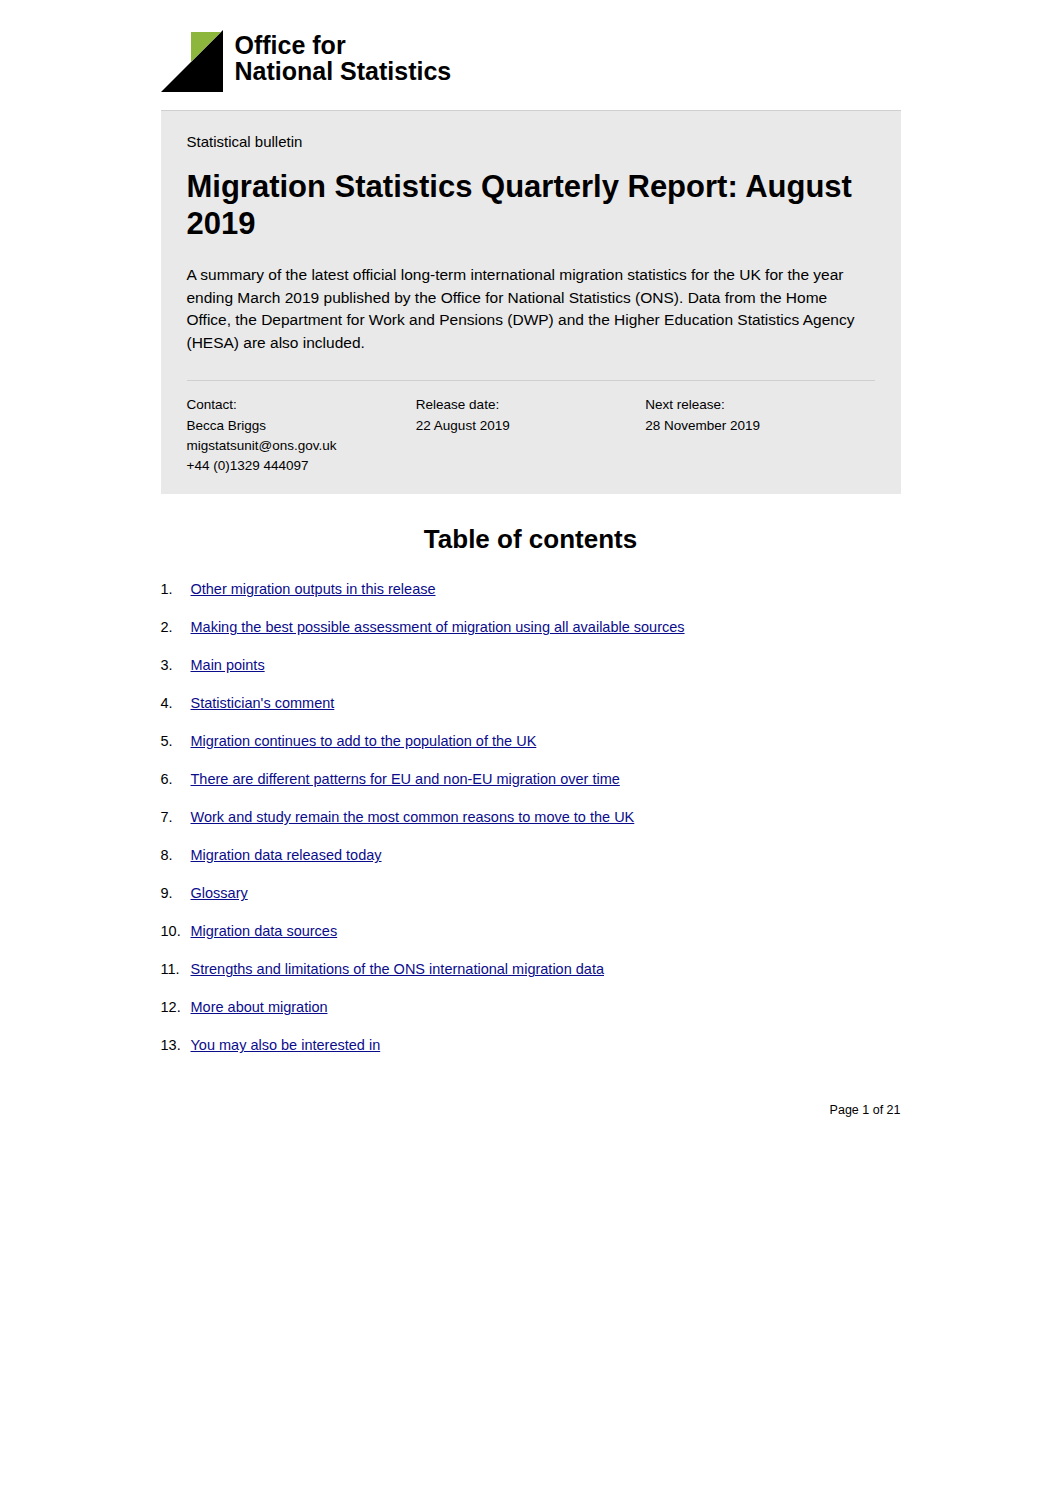Office for National Statistics
Statistical bulletin
Migration Statistics Quarterly Report: August 2019
A summary of the latest official long-term international migration statistics for the UK for the year ending March 2019 published by the Office for National Statistics (ONS). Data from the Home Office, the Department for Work and Pensions (DWP) and the Higher Education Statistics Agency (HESA) are also included.
Contact: Becca Briggs
migstatsunit@ons.gov.uk
+44 (0)1329 444097
Release date: 22 August 2019
Next release: 28 November 2019
Table of contents
Other migration outputs in this release
Making the best possible assessment of migration using all available sources
Main points
Statistician's comment
Migration continues to add to the population of the UK
There are different patterns for EU and non-EU migration over time
Work and study remain the most common reasons to move to the UK
Migration data released today
Glossary
Migration data sources
Strengths and limitations of the ONS international migration data
More about migration
You may also be interested in
Page 1 of 21